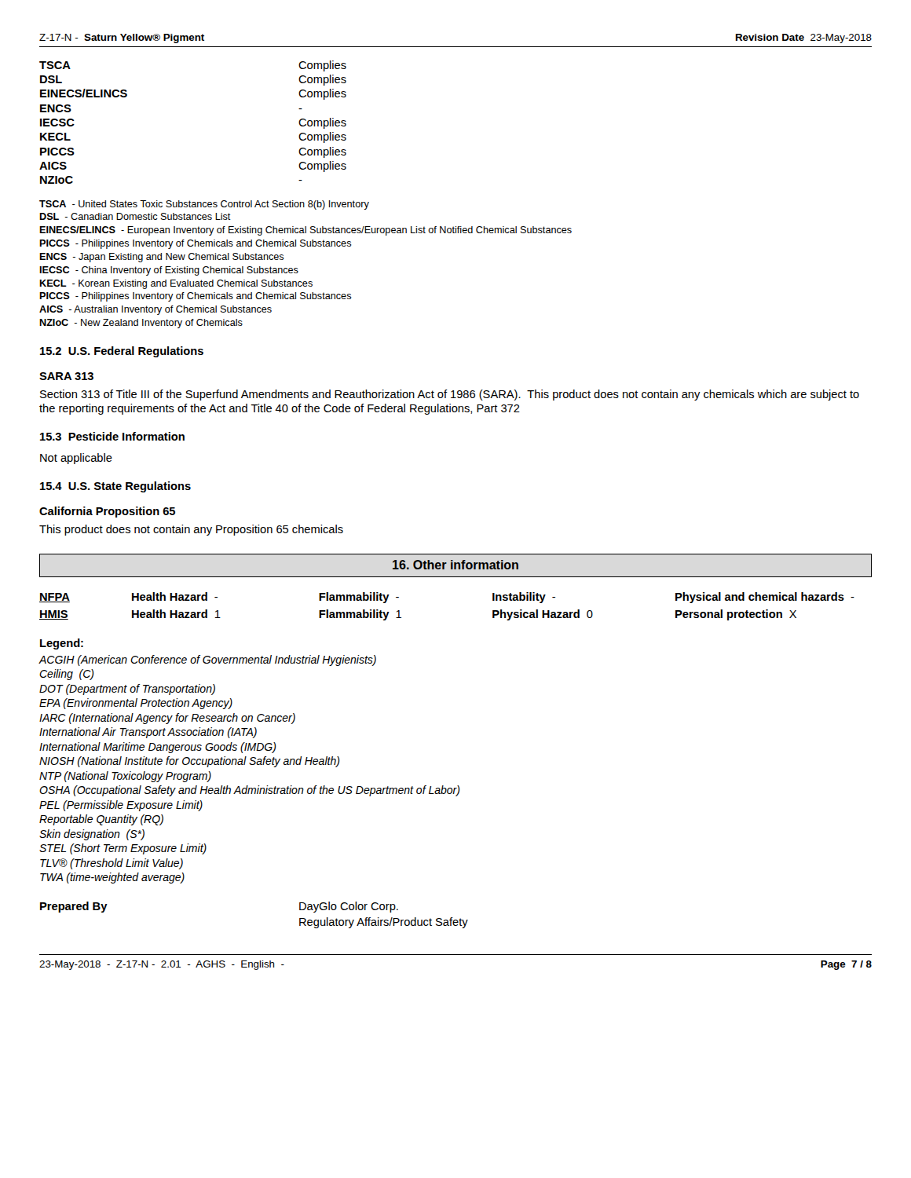Z-17-N - Saturn Yellow® Pigment
Revision Date 23-May-2018
| TSCA | Complies |
| DSL | Complies |
| EINECS/ELINCS | Complies |
| ENCS | - |
| IECSC | Complies |
| KECL | Complies |
| PICCS | Complies |
| AICS | Complies |
| NZIoC | - |
TSCA - United States Toxic Substances Control Act Section 8(b) Inventory
DSL - Canadian Domestic Substances List
EINECS/ELINCS - European Inventory of Existing Chemical Substances/European List of Notified Chemical Substances
PICCS - Philippines Inventory of Chemicals and Chemical Substances
ENCS - Japan Existing and New Chemical Substances
IECSC - China Inventory of Existing Chemical Substances
KECL - Korean Existing and Evaluated Chemical Substances
PICCS - Philippines Inventory of Chemicals and Chemical Substances
AICS - Australian Inventory of Chemical Substances
NZIoC - New Zealand Inventory of Chemicals
15.2 U.S. Federal Regulations
SARA 313
Section 313 of Title III of the Superfund Amendments and Reauthorization Act of 1986 (SARA). This product does not contain any chemicals which are subject to the reporting requirements of the Act and Title 40 of the Code of Federal Regulations, Part 372
15.3 Pesticide Information
Not applicable
15.4 U.S. State Regulations
California Proposition 65
This product does not contain any Proposition 65 chemicals
16. Other information
| NFPA | Health Hazard - | Flammability - | Instability - | Physical and chemical hazards - |
| HMIS | Health Hazard 1 | Flammability 1 | Physical Hazard 0 | Personal protection X |
Legend:
ACGIH (American Conference of Governmental Industrial Hygienists)
Ceiling (C)
DOT (Department of Transportation)
EPA (Environmental Protection Agency)
IARC (International Agency for Research on Cancer)
International Air Transport Association (IATA)
International Maritime Dangerous Goods (IMDG)
NIOSH (National Institute for Occupational Safety and Health)
NTP (National Toxicology Program)
OSHA (Occupational Safety and Health Administration of the US Department of Labor)
PEL (Permissible Exposure Limit)
Reportable Quantity (RQ)
Skin designation (S*)
STEL (Short Term Exposure Limit)
TLV® (Threshold Limit Value)
TWA (time-weighted average)
Prepared By
DayGlo Color Corp.
Regulatory Affairs/Product Safety
23-May-2018 - Z-17-N - 2.01 - AGHS - English -
Page 7 / 8